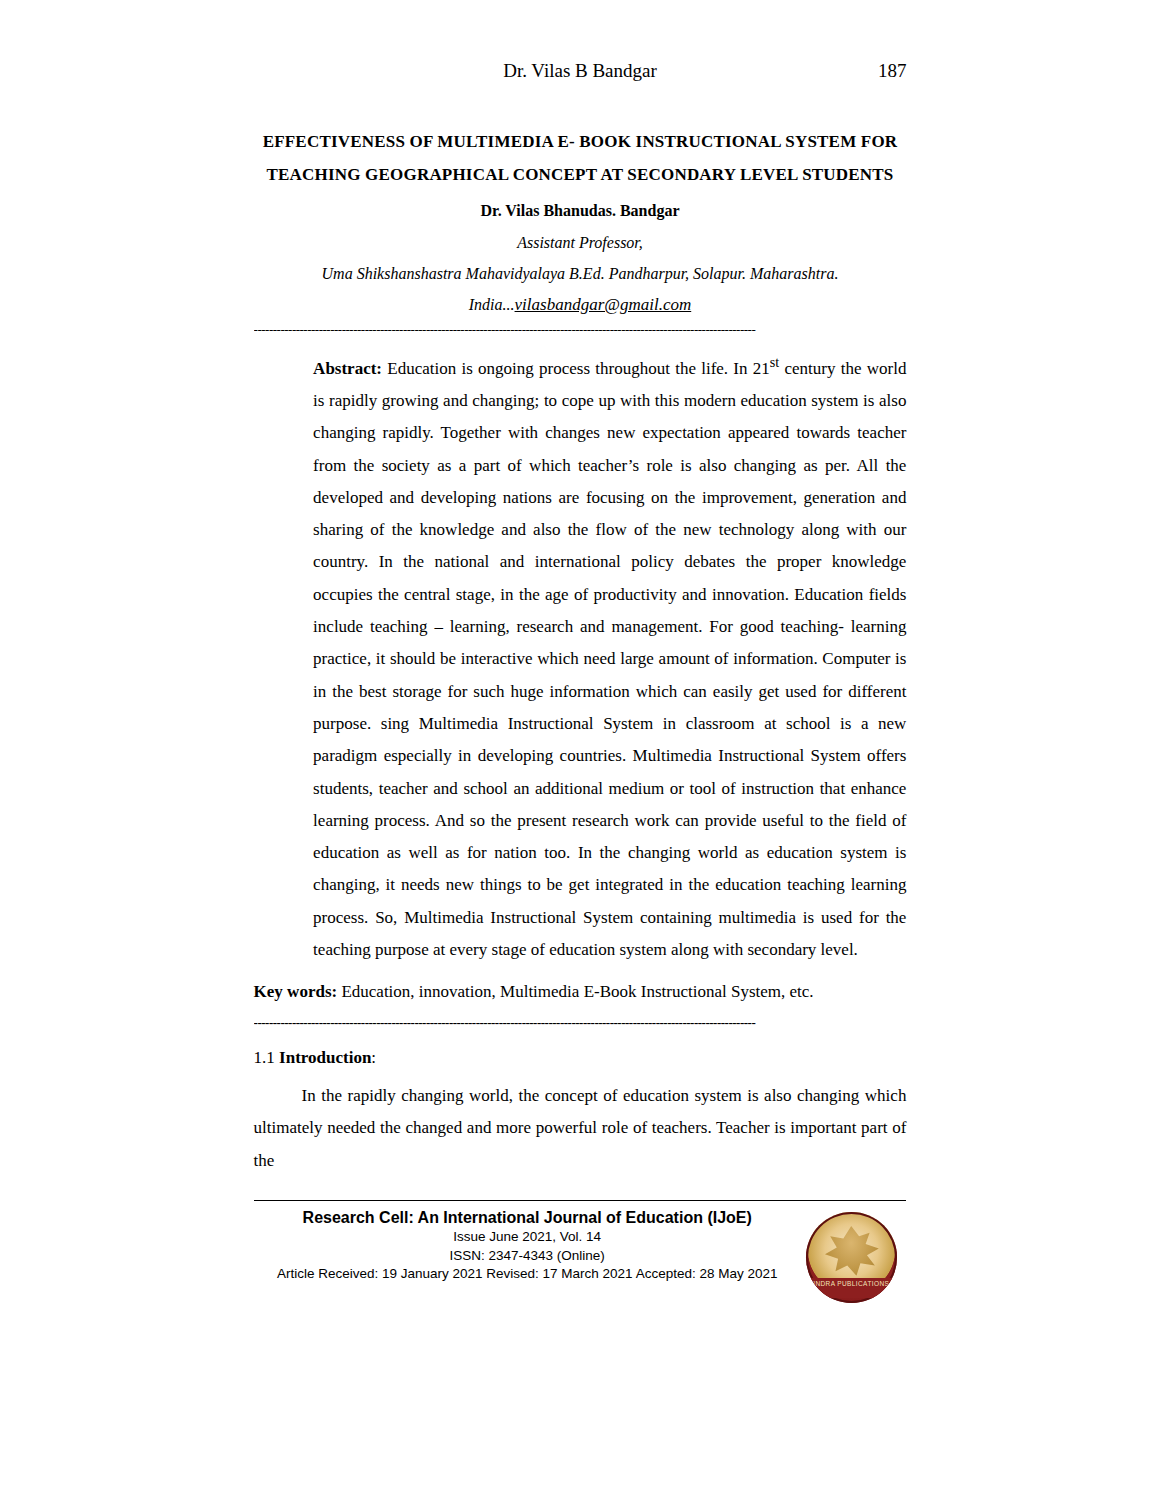Dr. Vilas B Bandgar 187
Effectiveness of Multimedia E- Book Instructional System for Teaching Geographical Concept at Secondary Level Students
Dr. Vilas Bhanudas. Bandgar
Assistant Professor,
Uma Shikshanshastra Mahavidyalaya B.Ed. Pandharpur, Solapur. Maharashtra.
India...vilasbandgar@gmail.com
-----------------------------------------------------------------------------------------------------------------------------------
Abstract: Education is ongoing process throughout the life. In 21st century the world is rapidly growing and changing; to cope up with this modern education system is also changing rapidly. Together with changes new expectation appeared towards teacher from the society as a part of which teacher’s role is also changing as per. All the developed and developing nations are focusing on the improvement, generation and sharing of the knowledge and also the flow of the new technology along with our country. In the national and international policy debates the proper knowledge occupies the central stage, in the age of productivity and innovation. Education fields include teaching – learning, research and management. For good teaching- learning practice, it should be interactive which need large amount of information. Computer is in the best storage for such huge information which can easily get used for different purpose. sing Multimedia Instructional System in classroom at school is a new paradigm especially in developing countries. Multimedia Instructional System offers students, teacher and school an additional medium or tool of instruction that enhance learning process. And so the present research work can provide useful to the field of education as well as for nation too. In the changing world as education system is changing, it needs new things to be get integrated in the education teaching learning process. So, Multimedia Instructional System containing multimedia is used for the teaching purpose at every stage of education system along with secondary level.
Key words: Education, innovation, Multimedia E-Book Instructional System, etc.
-----------------------------------------------------------------------------------------------------------------------------------
1.1 Introduction:
In the rapidly changing world, the concept of education system is also changing which ultimately needed the changed and more powerful role of teachers. Teacher is important part of the
Research Cell: An International Journal of Education (IJoE)
Issue June 2021, Vol. 14
ISSN: 2347-4343 (Online)
Article Received: 19 January 2021 Revised: 17 March 2021 Accepted: 28 May 2021
Indra Publications